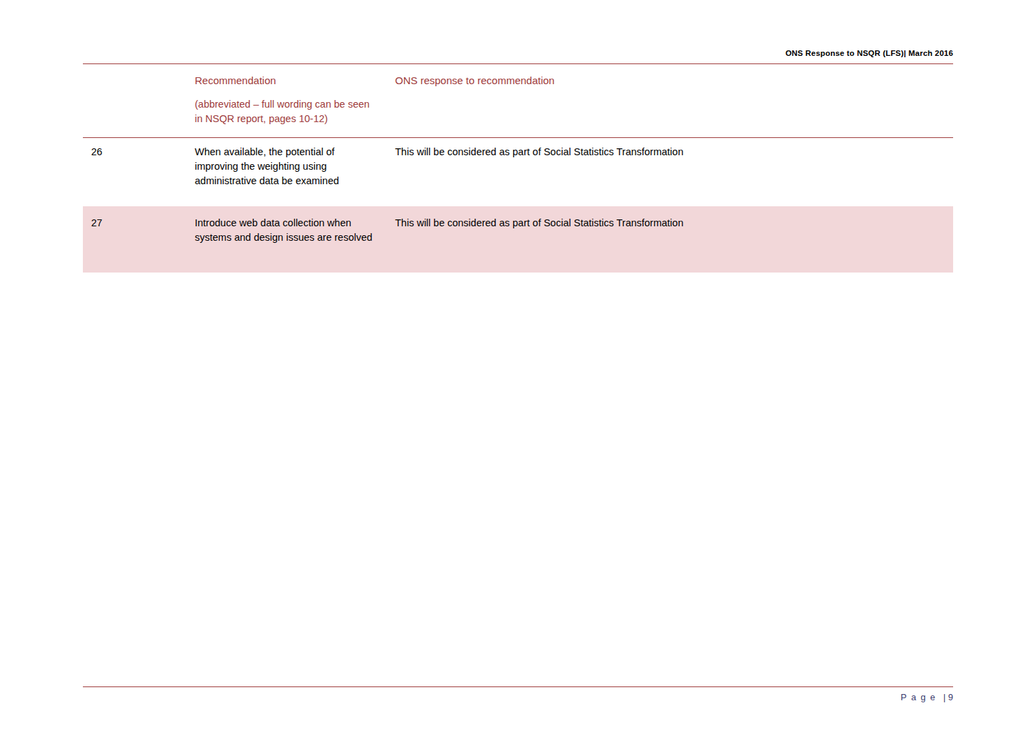ONS Response to NSQR (LFS)| March 2016
| | Recommendation (abbreviated – full wording can be seen in NSQR report, pages 10-12) | ONS response to recommendation |
| --- | --- | --- |
| 26 | When available, the potential of improving the weighting using administrative data be examined | This will be considered as part of Social Statistics Transformation |
| 27 | Introduce web data collection when systems and design issues are resolved | This will be considered as part of Social Statistics Transformation |
P a g e | 9